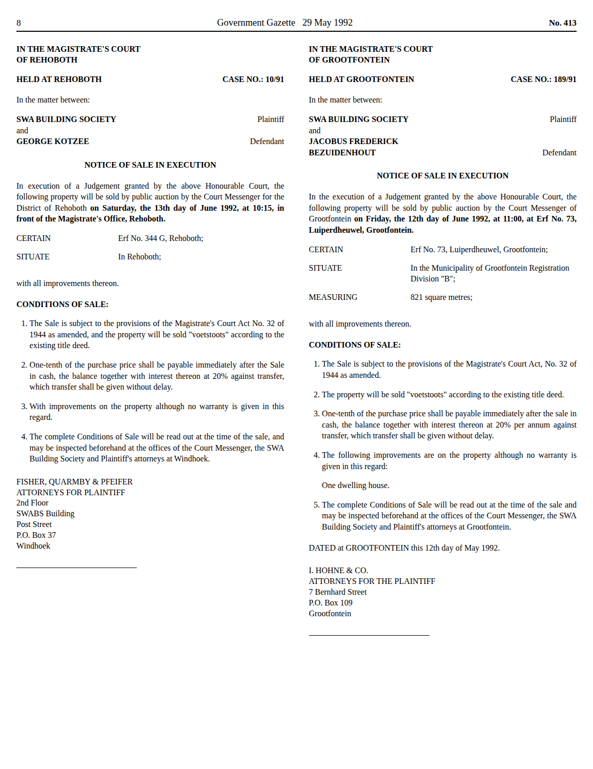8 Government Gazette 29 May 1992 No. 413
In the Magistrate's Court
of Rehoboth
Held at Rehoboth Case No.: 10/91
In the matter between:
| SWA Building Society | Plaintiff |
| and | |
| George Kotzee | Defendant |
Notice of Sale in Execution
In execution of a Judgement granted by the above Honourable Court, the following property will be sold by public auction by the Court Messenger for the District of Rehoboth on Saturday, the 13th day of June 1992, at 10:15, in front of the Magistrate's Office, Rehoboth.
| Certain | Erf No. 344 G, Rehoboth; |
| Situate | In Rehoboth; |
with all improvements thereon.
Conditions of Sale:
The Sale is subject to the provisions of the Magistrate's Court Act No. 32 of 1944 as amended, and the property will be sold "voetstoots" according to the existing title deed.
One-tenth of the purchase price shall be payable immediately after the Sale in cash, the balance together with interest thereon at 20% against transfer, which transfer shall be given without delay.
With improvements on the property although no warranty is given in this regard.
The complete Conditions of Sale will be read out at the time of the sale, and may be inspected beforehand at the offices of the Court Messenger, the SWA Building Society and Plaintiff's attorneys at Windhoek.
FISHER, QUARMBY & PFEIFER ATTORNEYS FOR PLAINTIFF 2nd Floor SWABS Building Post Street P.O. Box 37 Windhoek
In the Magistrate's Court
of Grootfontein
Held at Grootfontein Case No.: 189/91
In the matter between:
| SWA Building Society | Plaintiff |
| and | |
| Jacobus Frederick Bezuidenhout | Defendant |
Notice of Sale in Execution
In the execution of a Judgement granted by the above Honourable Court, the following property will be sold by public auction by the Court Messenger of Grootfontein on Friday, the 12th day of June 1992, at 11:00, at Erf No. 73, Luiperdheuwel, Grootfontein.
| Certain | Erf No. 73, Luiperdheuwel, Grootfontein; |
| Situate | In the Municipality of Grootfontein Registration Division "B"; |
| Measuring | 821 square metres; |
with all improvements thereon.
Conditions of Sale:
The Sale is subject to the provisions of the Magistrate's Court Act, No. 32 of 1944 as amended.
The property will be sold "voetstoots" according to the existing title deed.
One-tenth of the purchase price shall be payable immediately after the sale in cash, the balance together with interest thereon at 20% per annum against transfer, which transfer shall be given without delay.
The following improvements are on the property although no warranty is given in this regard:
One dwelling house.
The complete Conditions of Sale will be read out at the time of the sale and may be inspected beforehand at the offices of the Court Messenger, the SWA Building Society and Plaintiff's attorneys at Grootfontein.
DATED at GROOTFONTEIN this 12th day of May 1992.
I. HOHNE & CO. ATTORNEYS FOR THE PLAINTIFF 7 Bernhard Street P.O. Box 109 Grootfontein